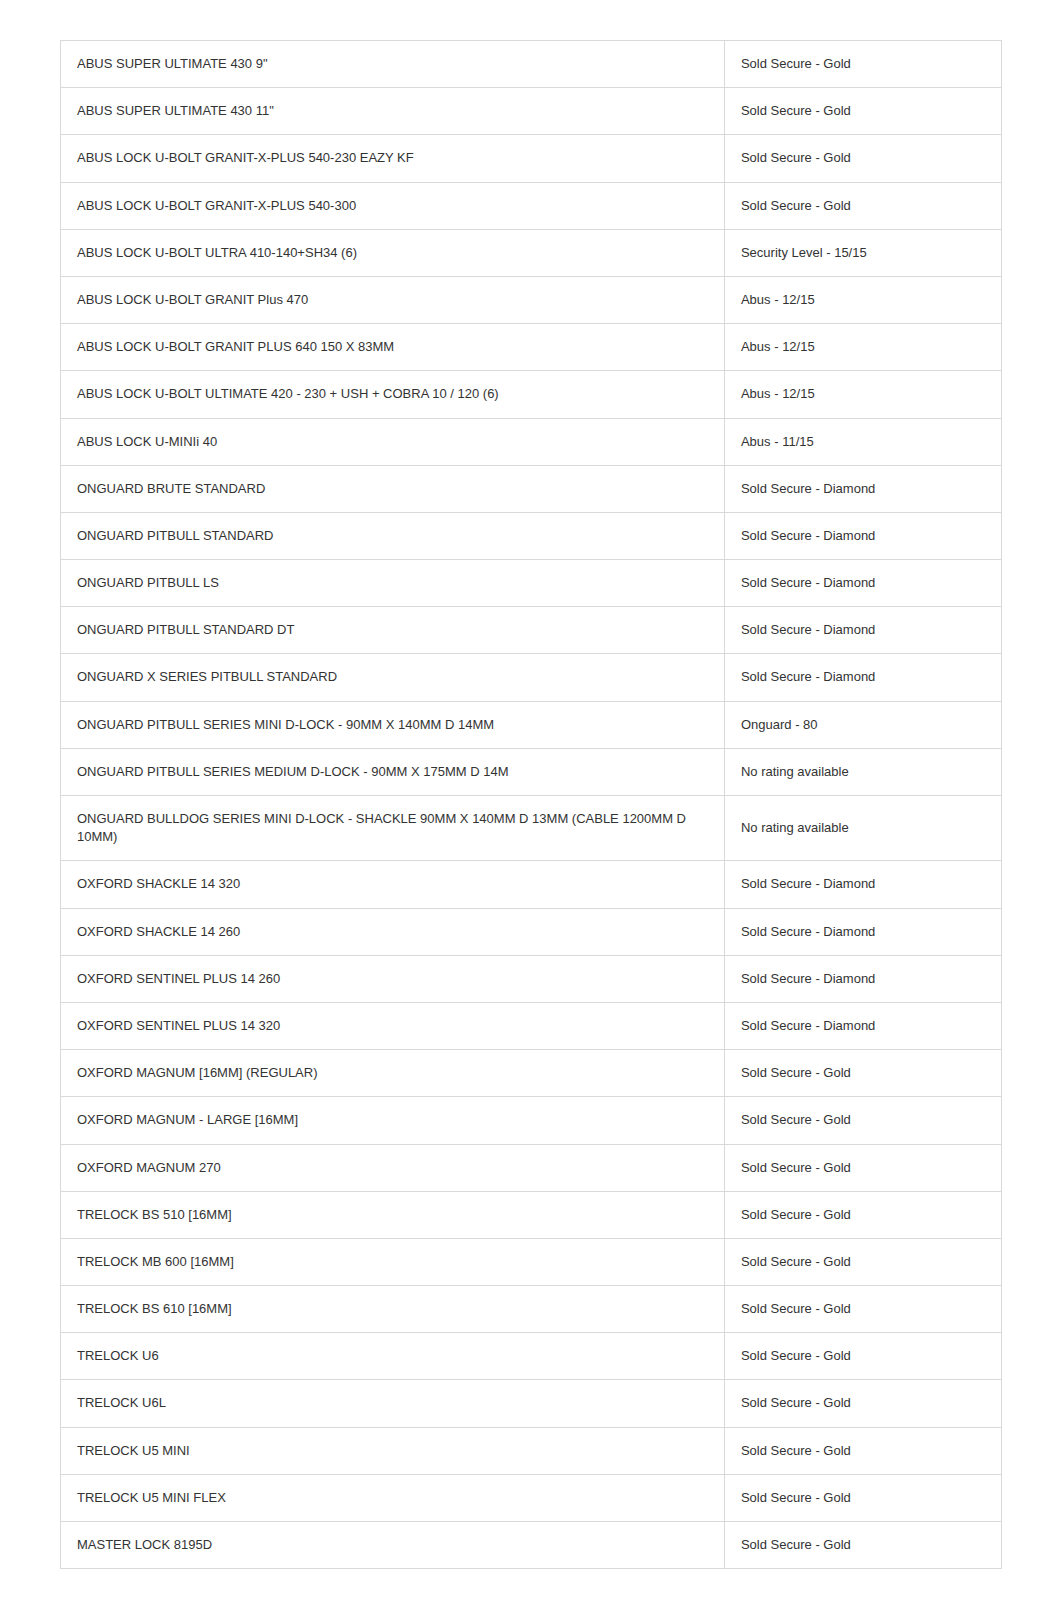| ABUS SUPER ULTIMATE 430 9" | Sold Secure - Gold |
| ABUS SUPER ULTIMATE 430 11" | Sold Secure - Gold |
| ABUS LOCK U-BOLT GRANIT-X-PLUS 540-230 EAZY KF | Sold Secure - Gold |
| ABUS LOCK U-BOLT GRANIT-X-PLUS 540-300 | Sold Secure - Gold |
| ABUS LOCK U-BOLT ULTRA 410-140+SH34 (6) | Security Level - 15/15 |
| ABUS LOCK U-BOLT GRANIT Plus 470 | Abus - 12/15 |
| ABUS LOCK U-BOLT GRANIT PLUS 640 150 X 83MM | Abus - 12/15 |
| ABUS LOCK U-BOLT ULTIMATE 420 - 230 + USH + COBRA 10 / 120 (6) | Abus - 12/15 |
| ABUS LOCK U-MINIi 40 | Abus - 11/15 |
| ONGUARD BRUTE STANDARD | Sold Secure - Diamond |
| ONGUARD PITBULL STANDARD | Sold Secure - Diamond |
| ONGUARD PITBULL LS | Sold Secure - Diamond |
| ONGUARD PITBULL STANDARD DT | Sold Secure - Diamond |
| ONGUARD X SERIES PITBULL STANDARD | Sold Secure - Diamond |
| ONGUARD PITBULL SERIES MINI D-LOCK - 90MM X 140MM D 14MM | Onguard - 80 |
| ONGUARD PITBULL SERIES MEDIUM D-LOCK - 90MM X 175MM D 14M | No rating available |
| ONGUARD BULLDOG SERIES MINI D-LOCK - SHACKLE 90MM X 140MM D 13MM (CABLE 1200MM D 10MM) | No rating available |
| OXFORD SHACKLE 14 320 | Sold Secure - Diamond |
| OXFORD SHACKLE 14 260 | Sold Secure - Diamond |
| OXFORD SENTINEL PLUS 14 260 | Sold Secure - Diamond |
| OXFORD SENTINEL PLUS 14 320 | Sold Secure - Diamond |
| OXFORD MAGNUM [16MM] (REGULAR) | Sold Secure - Gold |
| OXFORD MAGNUM - LARGE [16MM] | Sold Secure - Gold |
| OXFORD MAGNUM 270 | Sold Secure - Gold |
| TRELOCK BS 510 [16MM] | Sold Secure - Gold |
| TRELOCK MB 600 [16MM] | Sold Secure - Gold |
| TRELOCK BS 610 [16MM] | Sold Secure - Gold |
| TRELOCK U6 | Sold Secure - Gold |
| TRELOCK U6L | Sold Secure - Gold |
| TRELOCK U5 MINI | Sold Secure - Gold |
| TRELOCK U5 MINI FLEX | Sold Secure - Gold |
| MASTER LOCK 8195D | Sold Secure - Gold |